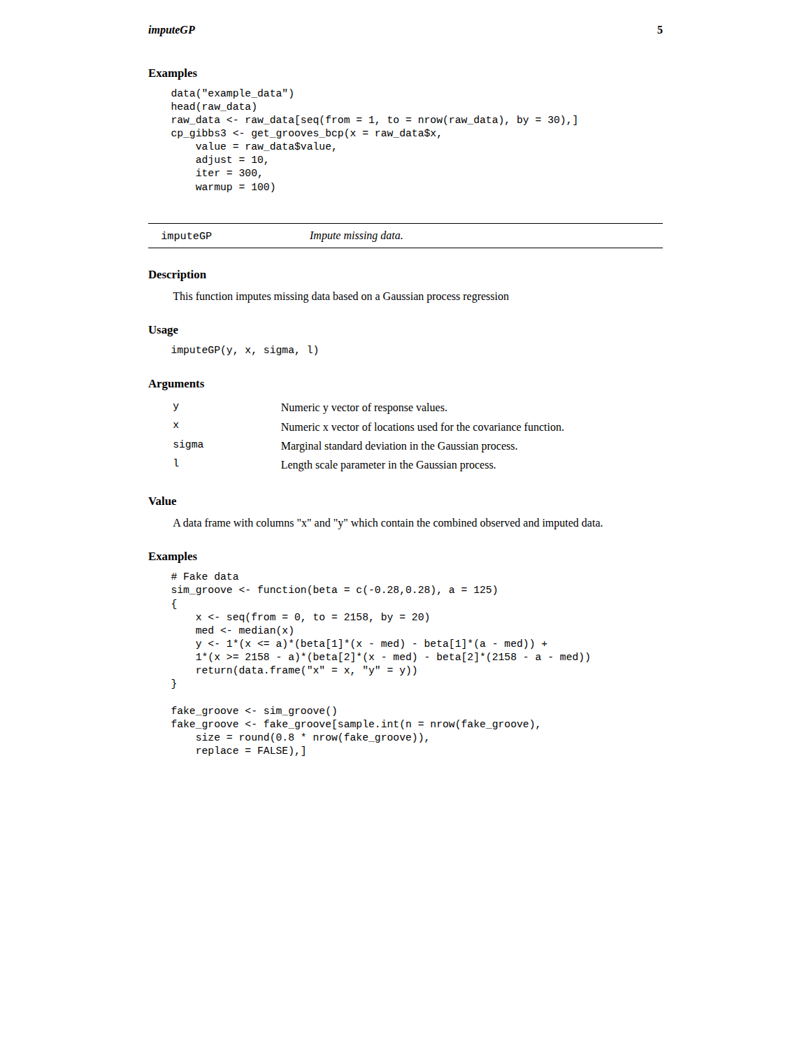imputeGP 5
Examples
data("example_data")
head(raw_data)
raw_data <- raw_data[seq(from = 1, to = nrow(raw_data), by = 30),]
cp_gibbs3 <- get_grooves_bcp(x = raw_data$x,
    value = raw_data$value,
    adjust = 10,
    iter = 300,
    warmup = 100)
imputeGP Impute missing data.
Description
This function imputes missing data based on a Gaussian process regression
Usage
imputeGP(y, x, sigma, l)
Arguments
| y | Numeric y vector of response values. |
| x | Numeric x vector of locations used for the covariance function. |
| sigma | Marginal standard deviation in the Gaussian process. |
| l | Length scale parameter in the Gaussian process. |
Value
A data frame with columns "x" and "y" which contain the combined observed and imputed data.
Examples
# Fake data
sim_groove <- function(beta = c(-0.28,0.28), a = 125)
{
    x <- seq(from = 0, to = 2158, by = 20)
    med <- median(x)
    y <- 1*(x <= a)*(beta[1]*(x - med) - beta[1]*(a - med)) +
    1*(x >= 2158 - a)*(beta[2]*(x - med) - beta[2]*(2158 - a - med))
    return(data.frame("x" = x, "y" = y))
}

fake_groove <- sim_groove()
fake_groove <- fake_groove[sample.int(n = nrow(fake_groove),
    size = round(0.8 * nrow(fake_groove)),
    replace = FALSE),]